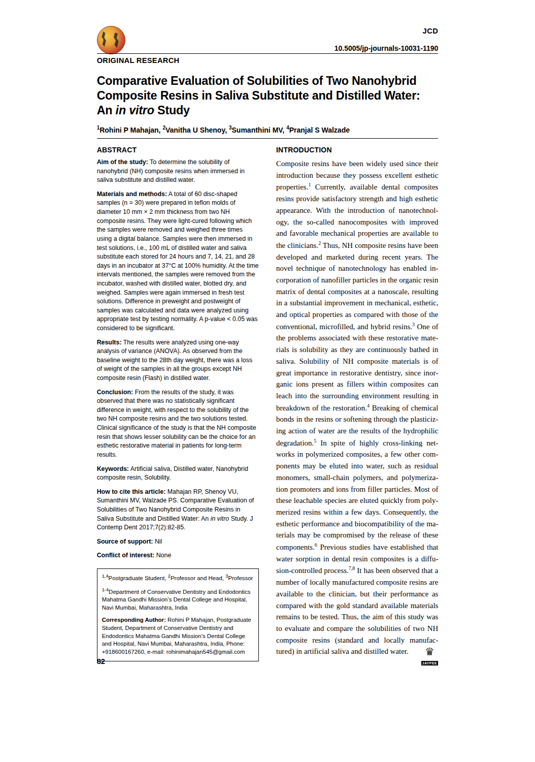JCD
10.5005/jp-journals-10031-1190
ORIGINAL RESEARCH
Comparative Evaluation of Solubilities of Two Nanohybrid Composite Resins in Saliva Substitute and Distilled Water: An in vitro Study
1Rohini P Mahajan, 2Vanitha U Shenoy, 3Sumanthini MV, 4Pranjal S Walzade
ABSTRACT
Aim of the study: To determine the solubility of nanohybrid (NH) composite resins when immersed in saliva substitute and distilled water.
Materials and methods: A total of 60 disc-shaped samples (n = 30) were prepared in teflon molds of diameter 10 mm × 2 mm thickness from two NH composite resins. They were light-cured following which the samples were removed and weighed three times using a digital balance. Samples were then immersed in test solutions, i.e., 100 mL of distilled water and saliva substitute each stored for 24 hours and 7, 14, 21, and 28 days in an incubator at 37°C at 100% humidity. At the time intervals mentioned, the samples were removed from the incubator, washed with distilled water, blotted dry, and weighed. Samples were again immersed in fresh test solutions. Difference in preweight and postweight of samples was calculated and data were analyzed using appropriate test by testing normality. A p-value < 0.05 was considered to be significant.
Results: The results were analyzed using one-way analysis of variance (ANOVA). As observed from the baseline weight to the 28th day weight, there was a loss of weight of the samples in all the groups except NH composite resin (Flash) in distilled water.
Conclusion: From the results of the study, it was observed that there was no statistically significant difference in weight, with respect to the solubility of the two NH composite resins and the two solutions tested. Clinical significance of the study is that the NH composite resin that shows lesser solubility can be the choice for an esthetic restorative material in patients for long-term results.
Keywords: Artificial saliva, Distilled water, Nanohybrid composite resin, Solubility.
How to cite this article: Mahajan RP, Shenoy VU, Sumanthini MV, Walzade PS. Comparative Evaluation of Solubilities of Two Nanohybrid Composite Resins in Saliva Substitute and Distilled Water: An in vitro Study. J Contemp Dent 2017;7(2):82-85.
Source of support: Nil
Conflict of interest: None
1,4Postgraduate Student, 2Professor and Head, 3Professor
1-4Department of Conservative Dentistry and Endodontics Mahatma Gandhi Mission's Dental College and Hospital, Navi Mumbai, Maharashtra, India
Corresponding Author: Rohini P Mahajan, Postgraduate Student, Department of Conservative Dentistry and Endodontics Mahatma Gandhi Mission's Dental College and Hospital, Navi Mumbai, Maharashtra, India, Phone: +918600167260, e-mail: rohinimahajan545@gmail.com
INTRODUCTION
Composite resins have been widely used since their introduction because they possess excellent esthetic properties.1 Currently, available dental composites resins provide satisfactory strength and high esthetic appearance. With the introduction of nanotechnology, the so-called nanocomposites with improved and favorable mechanical properties are available to the clinicians.2 Thus, NH composite resins have been developed and marketed during recent years. The novel technique of nanotechnology has enabled incorporation of nanofiller particles in the organic resin matrix of dental composites at a nanoscale, resulting in a substantial improvement in mechanical, esthetic, and optical properties as compared with those of the conventional, microfilled, and hybrid resins.3 One of the problems associated with these restorative materials is solubility as they are continuously bathed in saliva. Solubility of NH composite materials is of great importance in restorative dentistry, since inorganic ions present as fillers within composites can leach into the surrounding environment resulting in breakdown of the restoration.4 Breaking of chemical bonds in the resins or softening through the plasticizing action of water are the results of the hydrophilic degradation.5 In spite of highly cross-linking networks in polymerized composites, a few other components may be eluted into water, such as residual monomers, small-chain polymers, and polymerization promoters and ions from filler particles. Most of these leachable species are eluted quickly from polymerized resins within a few days. Consequently, the esthetic performance and biocompatibility of the materials may be compromised by the release of these components.6 Previous studies have established that water sorption in dental resin composites is a diffusion-controlled process.7,8 It has been observed that a number of locally manufactured composite resins are available to the clinician, but their performance as compared with the gold standard available materials remains to be tested. Thus, the aim of this study was to evaluate and compare the solubilities of two NH composite resins (standard and locally manufactured) in artificial saliva and distilled water.
82
♛
JAYPEE